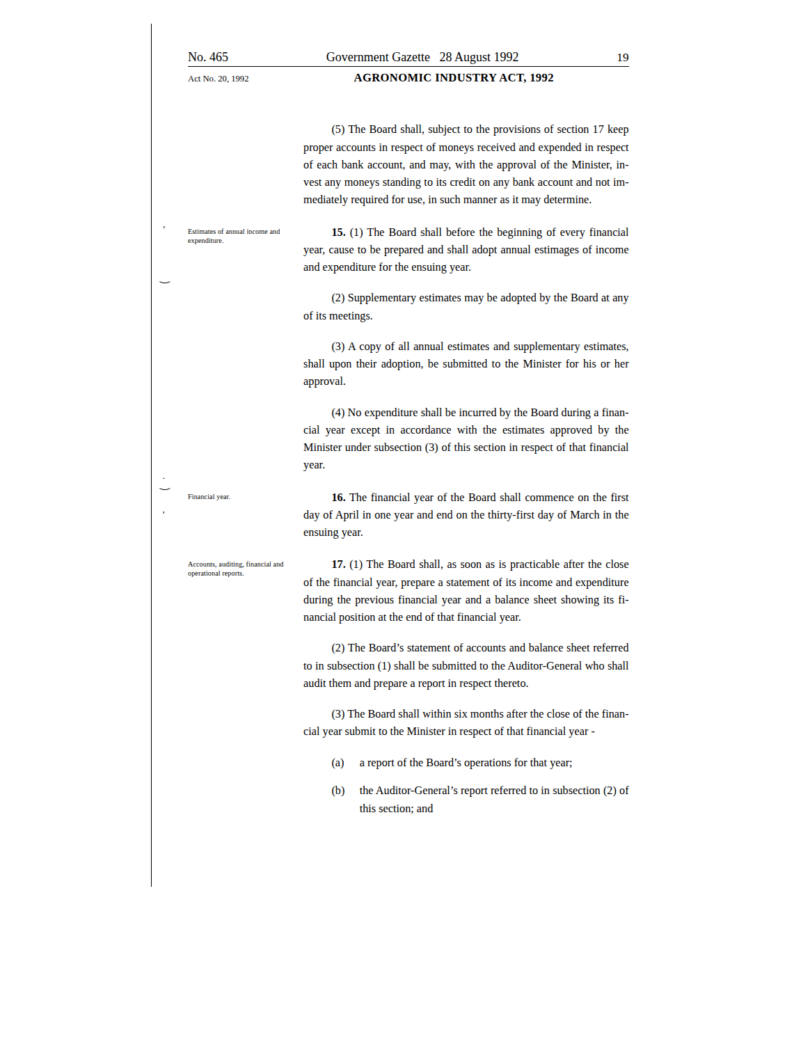No. 465
Government Gazette 28 August 1992
19
Act No. 20, 1992
AGRONOMIC INDUSTRY ACT, 1992
’ ‿ . ‿ ,
(5) The Board shall, subject to the provisions of section 17 keep proper accounts in respect of moneys received and expended in respect of each bank account, and may, with the approval of the Minister, invest any moneys standing to its credit on any bank account and not immediately required for use, in such manner as it may determine.
Estimates of annual income and expenditure.
15. (1) The Board shall before the beginning of every financial year, cause to be prepared and shall adopt annual estimages of income and expenditure for the ensuing year.
(2) Supplementary estimates may be adopted by the Board at any of its meetings.
(3) A copy of all annual estimates and supplementary estimates, shall upon their adoption, be submitted to the Minister for his or her approval.
(4) No expenditure shall be incurred by the Board during a financial year except in accordance with the estimates approved by the Minister under subsection (3) of this section in respect of that financial year.
Financial year.
16. The financial year of the Board shall commence on the first day of April in one year and end on the thirty-first day of March in the ensuing year.
Accounts, auditing, financial and operational reports.
17. (1) The Board shall, as soon as is practicable after the close of the financial year, prepare a statement of its income and expenditure during the previous financial year and a balance sheet showing its financial position at the end of that financial year.
(2) The Board’s statement of accounts and balance sheet referred to in subsection (1) shall be submitted to the Auditor-General who shall audit them and prepare a report in respect thereto.
(3) The Board shall within six months after the close of the financial year submit to the Minister in respect of that financial year -
(a) a report of the Board’s operations for that year;
(b) the Auditor-General’s report referred to in subsection (2) of this section; and